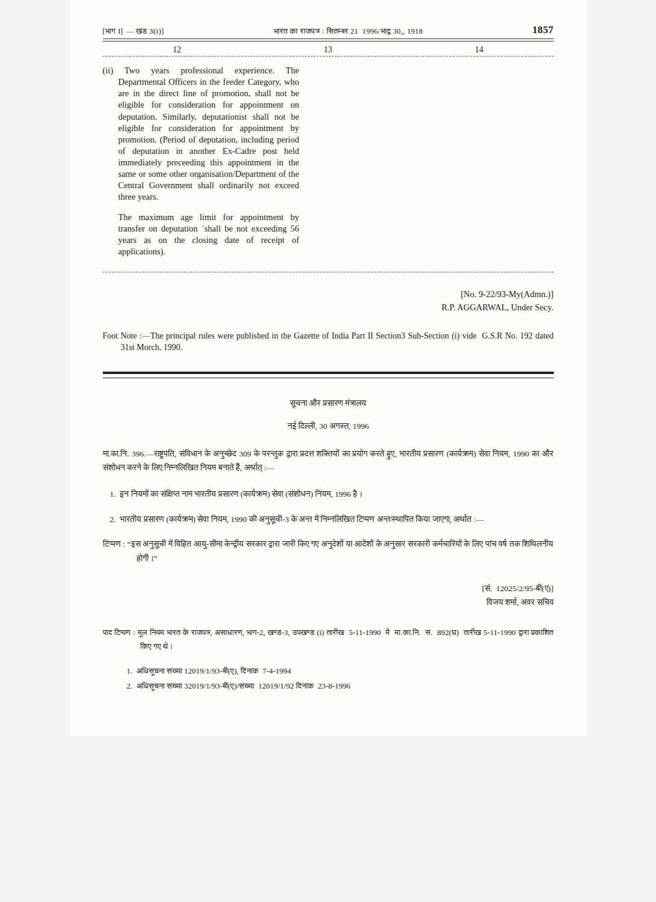[भाग I[ — खंड 3(i)]
भारत का राजपत्र : सितम्बर 21 1996/भाद्र 30,, 1918
1857
12 13 14
(ii) Two years professional experience. The Departmental Officers in the feeder Category, who are in the direct line of promotion, shall not be eligible for consideration for appointment on deputation. Similarly, deputationist shall not be eligible for consideration for appointment by promotion. (Period of deputation, including period of deputation in another Ex-Cadre post held immediately preceeding this appointment in the same or some other organisation/Department of the Central Government shall ordinarily not exceed three years.
The maximum age limit for appointment by transfer on deputation `shall be not exceeding 56 years as on the closing date of receipt of applications).
[No. 9-22/93-My(Admn.)]
R.P. AGGARWAL, Under Secy.
Foot Note :—The principal rules were published in the Gazette of India Part II Section3 Sub-Section (i) vide G.S.R No. 192 dated 31st Morch, 1990.
सूचना और प्रसारण मंत्रालय
नई दिल्ली, 30 अगस्त, 1996
मा.का.नि. 396.—राष्ट्रपति, संविधान के अनुच्छेद 309 के परन्तुक द्वारा प्रदत्त शक्तियों का प्रयोग करते हुए, भारतीय प्रसारण (कार्यक्रम) सेवा नियम, 1990 का और संशोधन करने के लिए निम्नलिखित नियम बनाते हैं, अर्थात् :—
1. इन नियमों का संक्षिप्त नाम भारतीय प्रसारण (कार्यक्रम) सेवा (संशोधन) नियम, 1996 है।
2. भारतीय प्रसारण (कार्यक्रम) सेवा नियम, 1990 की अनुसूची-3 के अन्त में निम्नलिखित टिप्पण अन्तःस्थापित किया जाएगा, अर्थात :—
टिप्पण : “इस अनुसूची में विहित आयु-सीमा केन्द्रीय सरकार द्वारा जारी किए गए अनुदेशों या आदेशों के अनुसार सरकारी कर्मचारियों के लिए पांच वर्ष तक शिथिलनीय होगी।”
[सं. 12025/2/95-बी(ए)]
विजय शर्मा, अवर सचिव
पाद टिप्पण : मूल नियम भारत के राजपत्र, असाधारण, भाग-2, खण्ड-3, उपखण्ड (i) तारीख 5-11-1990 में मा.का.नि. सं. 892(घ) तारीख 5-11-1990 द्वारा प्रकाशित किए गए थे।
1. अधिसूचना संख्या 12019/1/93-बी(ए), दिनांक 7-4-1994
2. अधिसूचना संख्या 32019/1/93-बी(ए)/संख्या 12019/1/92 दिनांक 23-8-1996